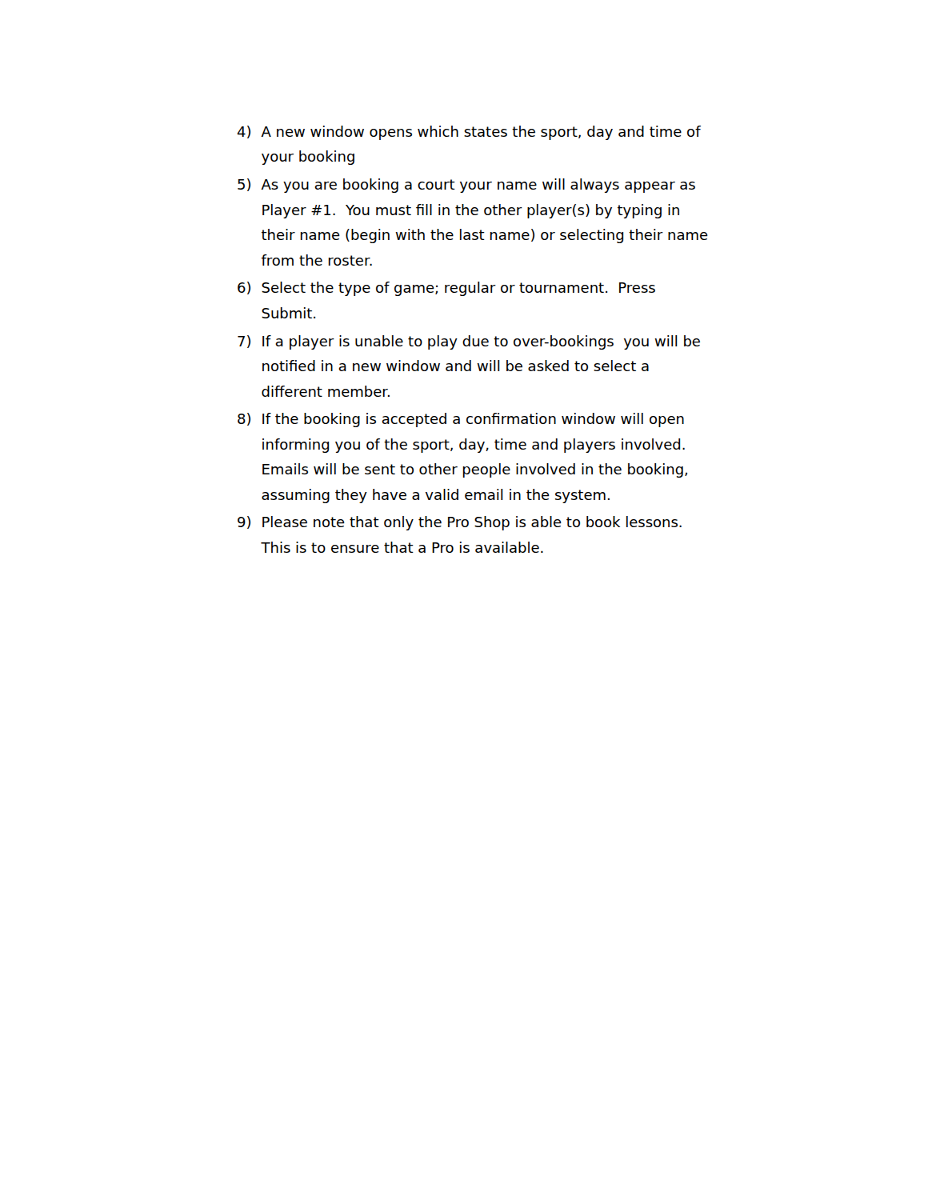A new window opens which states the sport, day and time of your booking
As you are booking a court your name will always appear as Player #1. You must fill in the other player(s) by typing in their name (begin with the last name) or selecting their name from the roster.
Select the type of game; regular or tournament. Press Submit.
If a player is unable to play due to over-bookings you will be notified in a new window and will be asked to select a different member.
If the booking is accepted a confirmation window will open informing you of the sport, day, time and players involved. Emails will be sent to other people involved in the booking, assuming they have a valid email in the system.
Please note that only the Pro Shop is able to book lessons. This is to ensure that a Pro is available.